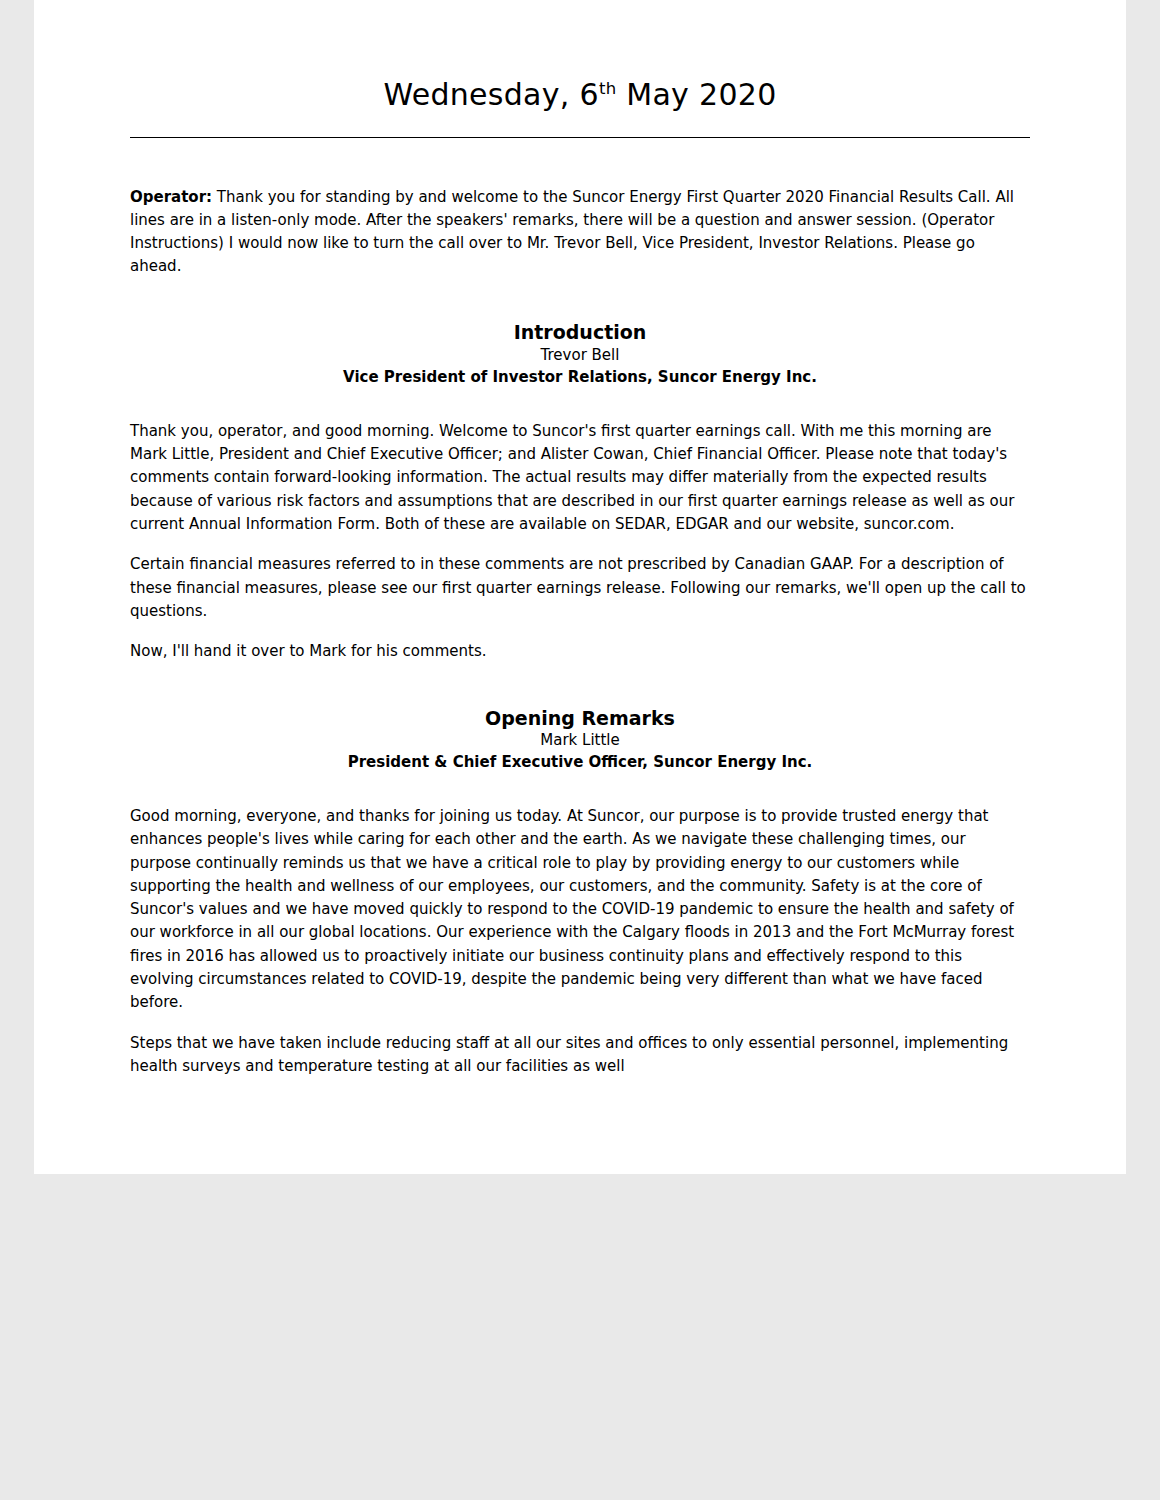Wednesday, 6th May 2020
Operator: Thank you for standing by and welcome to the Suncor Energy First Quarter 2020 Financial Results Call. All lines are in a listen-only mode. After the speakers' remarks, there will be a question and answer session. (Operator Instructions) I would now like to turn the call over to Mr. Trevor Bell, Vice President, Investor Relations. Please go ahead.
Introduction
Trevor Bell Vice President of Investor Relations, Suncor Energy Inc.
Thank you, operator, and good morning. Welcome to Suncor's first quarter earnings call. With me this morning are Mark Little, President and Chief Executive Officer; and Alister Cowan, Chief Financial Officer. Please note that today's comments contain forward-looking information. The actual results may differ materially from the expected results because of various risk factors and assumptions that are described in our first quarter earnings release as well as our current Annual Information Form. Both of these are available on SEDAR, EDGAR and our website, suncor.com.
Certain financial measures referred to in these comments are not prescribed by Canadian GAAP. For a description of these financial measures, please see our first quarter earnings release. Following our remarks, we'll open up the call to questions.
Now, I'll hand it over to Mark for his comments.
Opening Remarks
Mark Little President & Chief Executive Officer, Suncor Energy Inc.
Good morning, everyone, and thanks for joining us today. At Suncor, our purpose is to provide trusted energy that enhances people's lives while caring for each other and the earth. As we navigate these challenging times, our purpose continually reminds us that we have a critical role to play by providing energy to our customers while supporting the health and wellness of our employees, our customers, and the community. Safety is at the core of Suncor's values and we have moved quickly to respond to the COVID-19 pandemic to ensure the health and safety of our workforce in all our global locations. Our experience with the Calgary floods in 2013 and the Fort McMurray forest fires in 2016 has allowed us to proactively initiate our business continuity plans and effectively respond to this evolving circumstances related to COVID-19, despite the pandemic being very different than what we have faced before.
Steps that we have taken include reducing staff at all our sites and offices to only essential personnel, implementing health surveys and temperature testing at all our facilities as well